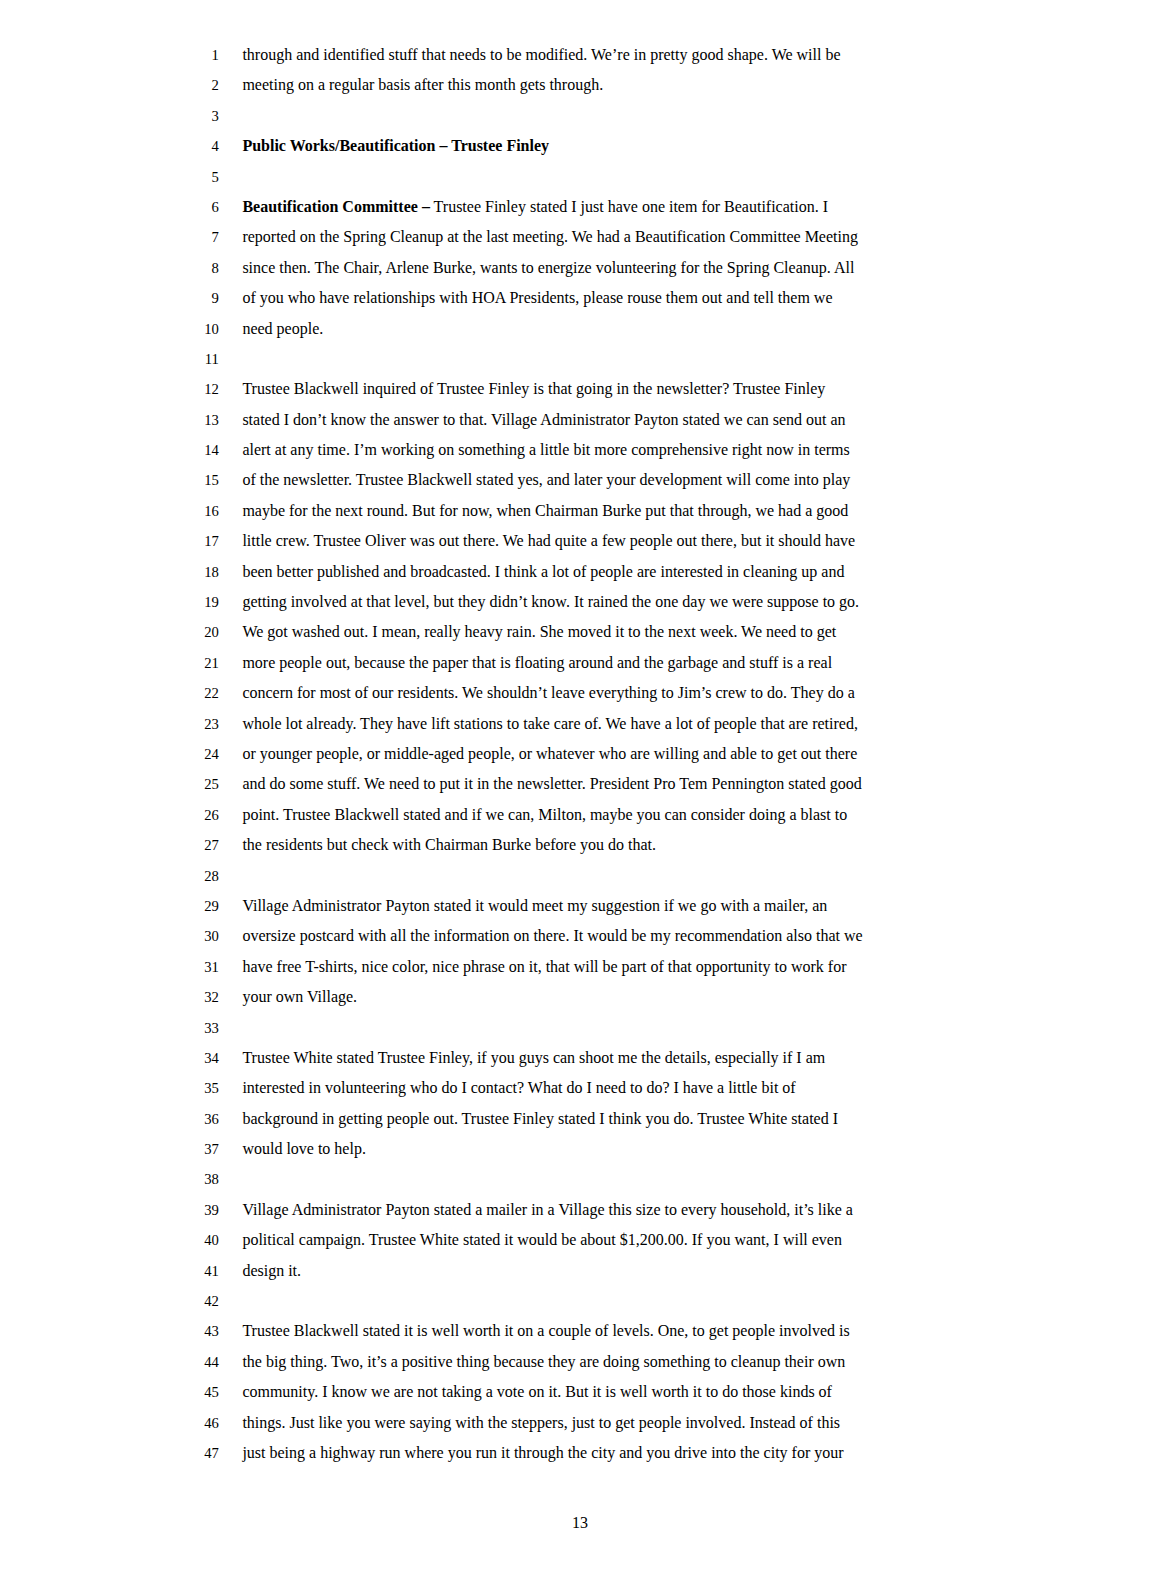1 through and identified stuff that needs to be modified. We’re in pretty good shape. We will be
2 meeting on a regular basis after this month gets through.
3
4 Public Works/Beautification – Trustee Finley
5
6 Beautification Committee – Trustee Finley stated I just have one item for Beautification. I
7 reported on the Spring Cleanup at the last meeting. We had a Beautification Committee Meeting
8 since then. The Chair, Arlene Burke, wants to energize volunteering for the Spring Cleanup. All
9 of you who have relationships with HOA Presidents, please rouse them out and tell them we
10 need people.
11
12 Trustee Blackwell inquired of Trustee Finley is that going in the newsletter? Trustee Finley
13 stated I don’t know the answer to that. Village Administrator Payton stated we can send out an
14 alert at any time. I’m working on something a little bit more comprehensive right now in terms
15 of the newsletter. Trustee Blackwell stated yes, and later your development will come into play
16 maybe for the next round. But for now, when Chairman Burke put that through, we had a good
17 little crew. Trustee Oliver was out there. We had quite a few people out there, but it should have
18 been better published and broadcasted. I think a lot of people are interested in cleaning up and
19 getting involved at that level, but they didn’t know. It rained the one day we were suppose to go.
20 We got washed out. I mean, really heavy rain. She moved it to the next week. We need to get
21 more people out, because the paper that is floating around and the garbage and stuff is a real
22 concern for most of our residents. We shouldn’t leave everything to Jim’s crew to do. They do a
23 whole lot already. They have lift stations to take care of. We have a lot of people that are retired,
24 or younger people, or middle-aged people, or whatever who are willing and able to get out there
25 and do some stuff. We need to put it in the newsletter. President Pro Tem Pennington stated good
26 point. Trustee Blackwell stated and if we can, Milton, maybe you can consider doing a blast to
27 the residents but check with Chairman Burke before you do that.
28
29 Village Administrator Payton stated it would meet my suggestion if we go with a mailer, an
30 oversize postcard with all the information on there. It would be my recommendation also that we
31 have free T-shirts, nice color, nice phrase on it, that will be part of that opportunity to work for
32 your own Village.
33
34 Trustee White stated Trustee Finley, if you guys can shoot me the details, especially if I am
35 interested in volunteering who do I contact? What do I need to do? I have a little bit of
36 background in getting people out. Trustee Finley stated I think you do. Trustee White stated I
37 would love to help.
38
39 Village Administrator Payton stated a mailer in a Village this size to every household, it’s like a
40 political campaign. Trustee White stated it would be about $1,200.00. If you want, I will even
41 design it.
42
43 Trustee Blackwell stated it is well worth it on a couple of levels. One, to get people involved is
44 the big thing. Two, it’s a positive thing because they are doing something to cleanup their own
45 community. I know we are not taking a vote on it. But it is well worth it to do those kinds of
46 things. Just like you were saying with the steppers, just to get people involved. Instead of this
47 just being a highway run where you run it through the city and you drive into the city for your
13